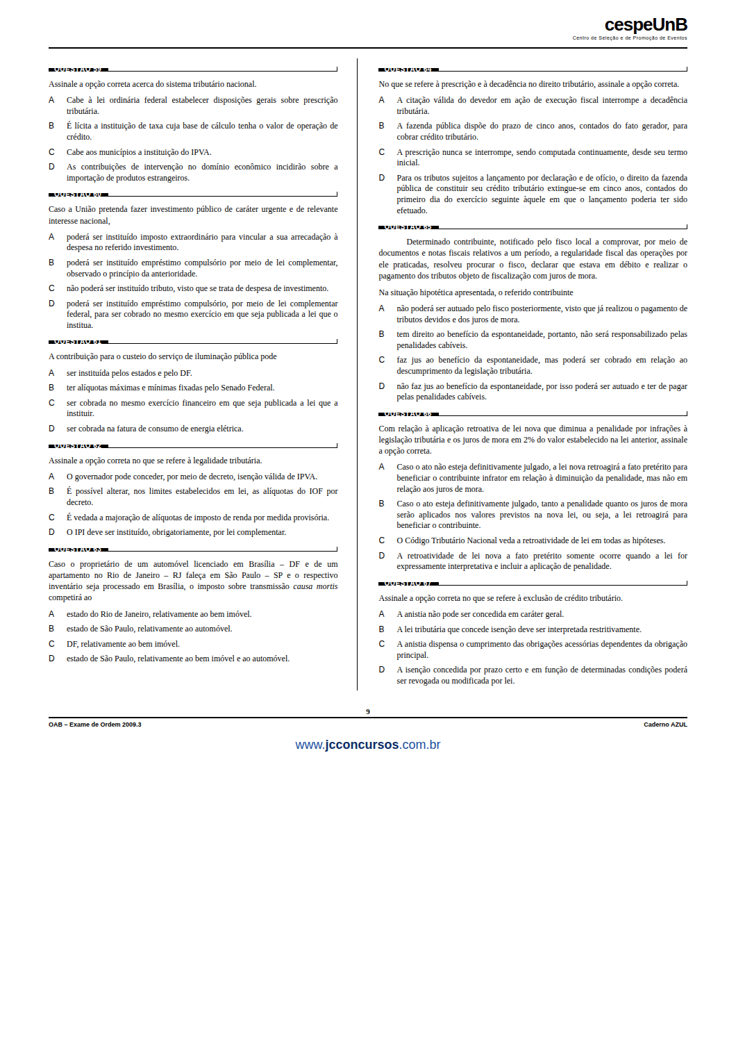cespe UnB
Centro de Seleção e de Promoção de Eventos
QUESTÃO 59
Assinale a opção correta acerca do sistema tributário nacional.
ACabe à lei ordinária federal estabelecer disposições gerais sobre prescrição tributária.
BÉ lícita a instituição de taxa cuja base de cálculo tenha o valor de operação de crédito.
CCabe aos municípios a instituição do IPVA.
DAs contribuições de intervenção no domínio econômico incidirão sobre a importação de produtos estrangeiros.
QUESTÃO 60
Caso a União pretenda fazer investimento público de caráter urgente e de relevante interesse nacional,
Apoderá ser instituído imposto extraordinário para vincular a sua arrecadação à despesa no referido investimento.
Bpoderá ser instituído empréstimo compulsório por meio de lei complementar, observado o princípio da anterioridade.
Cnão poderá ser instituído tributo, visto que se trata de despesa de investimento.
Dpoderá ser instituído empréstimo compulsório, por meio de lei complementar federal, para ser cobrado no mesmo exercício em que seja publicada a lei que o institua.
QUESTÃO 61
A contribuição para o custeio do serviço de iluminação pública pode
Aser instituída pelos estados e pelo DF.
Bter alíquotas máximas e mínimas fixadas pelo Senado Federal.
Cser cobrada no mesmo exercício financeiro em que seja publicada a lei que a instituir.
Dser cobrada na fatura de consumo de energia elétrica.
QUESTÃO 62
Assinale a opção correta no que se refere à legalidade tributária.
AO governador pode conceder, por meio de decreto, isenção válida de IPVA.
BÉ possível alterar, nos limites estabelecidos em lei, as alíquotas do IOF por decreto.
CÉ vedada a majoração de alíquotas de imposto de renda por medida provisória.
DO IPI deve ser instituído, obrigatoriamente, por lei complementar.
QUESTÃO 63
Caso o proprietário de um automóvel licenciado em Brasília – DF e de um apartamento no Rio de Janeiro – RJ faleça em São Paulo – SP e o respectivo inventário seja processado em Brasília, o imposto sobre transmissão causa mortis competirá ao
Aestado do Rio de Janeiro, relativamente ao bem imóvel.
Bestado de São Paulo, relativamente ao automóvel.
CDF, relativamente ao bem imóvel.
Destado de São Paulo, relativamente ao bem imóvel e ao automóvel.
QUESTÃO 64
No que se refere à prescrição e à decadência no direito tributário, assinale a opção correta.
AA citação válida do devedor em ação de execução fiscal interrompe a decadência tributária.
BA fazenda pública dispõe do prazo de cinco anos, contados do fato gerador, para cobrar crédito tributário.
CA prescrição nunca se interrompe, sendo computada continuamente, desde seu termo inicial.
DPara os tributos sujeitos a lançamento por declaração e de ofício, o direito da fazenda pública de constituir seu crédito tributário extingue-se em cinco anos, contados do primeiro dia do exercício seguinte àquele em que o lançamento poderia ter sido efetuado.
QUESTÃO 65
Determinado contribuinte, notificado pelo fisco local a comprovar, por meio de documentos e notas fiscais relativos a um período, a regularidade fiscal das operações por ele praticadas, resolveu procurar o fisco, declarar que estava em débito e realizar o pagamento dos tributos objeto de fiscalização com juros de mora.
Na situação hipotética apresentada, o referido contribuinte
Anão poderá ser autuado pelo fisco posteriormente, visto que já realizou o pagamento de tributos devidos e dos juros de mora.
Btem direito ao benefício da espontaneidade, portanto, não será responsabilizado pelas penalidades cabíveis.
Cfaz jus ao benefício da espontaneidade, mas poderá ser cobrado em relação ao descumprimento da legislação tributária.
Dnão faz jus ao benefício da espontaneidade, por isso poderá ser autuado e ter de pagar pelas penalidades cabíveis.
QUESTÃO 66
Com relação à aplicação retroativa de lei nova que diminua a penalidade por infrações à legislação tributária e os juros de mora em 2% do valor estabelecido na lei anterior, assinale a opção correta.
ACaso o ato não esteja definitivamente julgado, a lei nova retroagirá a fato pretérito para beneficiar o contribuinte infrator em relação à diminuição da penalidade, mas não em relação aos juros de mora.
BCaso o ato esteja definitivamente julgado, tanto a penalidade quanto os juros de mora serão aplicados nos valores previstos na nova lei, ou seja, a lei retroagirá para beneficiar o contribuinte.
CO Código Tributário Nacional veda a retroatividade de lei em todas as hipóteses.
DA retroatividade de lei nova a fato pretérito somente ocorre quando a lei for expressamente interpretativa e incluir a aplicação de penalidade.
QUESTÃO 67
Assinale a opção correta no que se refere à exclusão de crédito tributário.
AA anistia não pode ser concedida em caráter geral.
BA lei tributária que concede isenção deve ser interpretada restritivamente.
CA anistia dispensa o cumprimento das obrigações acessórias dependentes da obrigação principal.
DA isenção concedida por prazo certo e em função de determinadas condições poderá ser revogada ou modificada por lei.
9
OAB – Exame de Ordem 2009.3 Caderno AZUL
www.jcconcursos.com.br